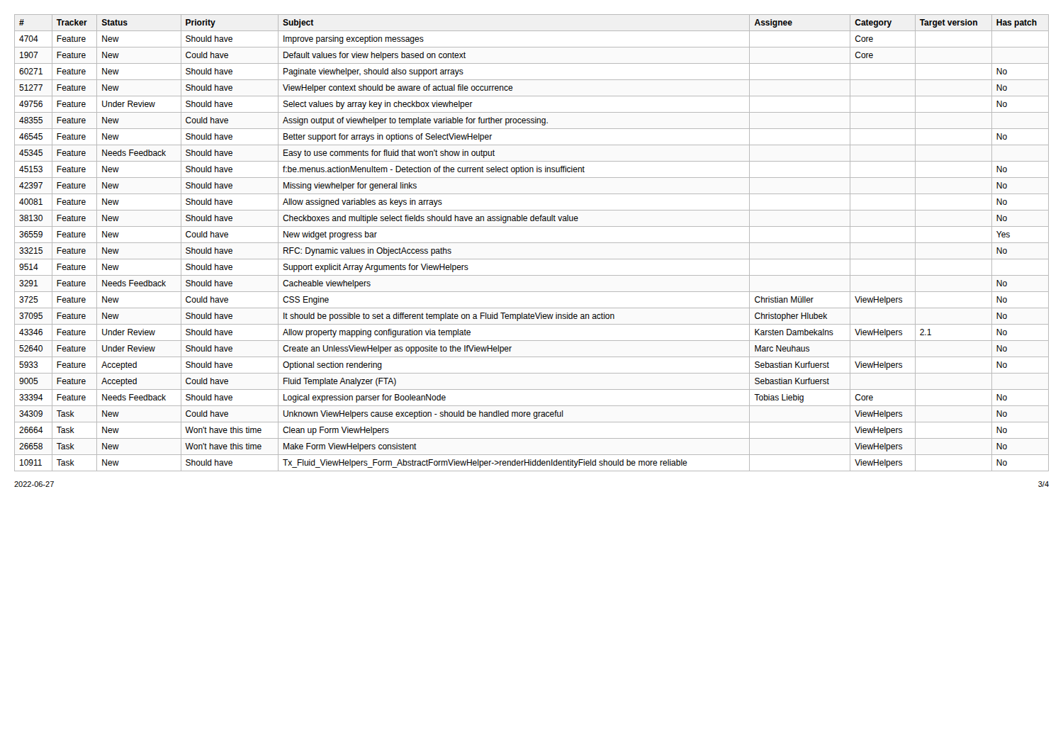| # | Tracker | Status | Priority | Subject | Assignee | Category | Target version | Has patch |
| --- | --- | --- | --- | --- | --- | --- | --- | --- |
| 4704 | Feature | New | Should have | Improve parsing exception messages | | Core | | |
| 1907 | Feature | New | Could have | Default values for view helpers based on context | | Core | | |
| 60271 | Feature | New | Should have | Paginate viewhelper, should also support arrays | | | | No |
| 51277 | Feature | New | Should have | ViewHelper context should be aware of actual file occurrence | | | | No |
| 49756 | Feature | Under Review | Should have | Select values by array key in checkbox viewhelper | | | | No |
| 48355 | Feature | New | Could have | Assign output of viewhelper to template variable for further processing. | | | | |
| 46545 | Feature | New | Should have | Better support for arrays in options of SelectViewHelper | | | | No |
| 45345 | Feature | Needs Feedback | Should have | Easy to use comments for fluid that won't show in output | | | | |
| 45153 | Feature | New | Should have | f:be.menus.actionMenuItem - Detection of the current select option is insufficient | | | | No |
| 42397 | Feature | New | Should have | Missing viewhelper for general links | | | | No |
| 40081 | Feature | New | Should have | Allow assigned variables as keys in arrays | | | | No |
| 38130 | Feature | New | Should have | Checkboxes and multiple select fields should have an assignable default value | | | | No |
| 36559 | Feature | New | Could have | New widget progress bar | | | | Yes |
| 33215 | Feature | New | Should have | RFC: Dynamic values in ObjectAccess paths | | | | No |
| 9514 | Feature | New | Should have | Support explicit Array Arguments for ViewHelpers | | | | |
| 3291 | Feature | Needs Feedback | Should have | Cacheable viewhelpers | | | | No |
| 3725 | Feature | New | Could have | CSS Engine | Christian Müller | ViewHelpers | | No |
| 37095 | Feature | New | Should have | It should be possible to set a different template on a Fluid TemplateView inside an action | Christopher Hlubek | | | No |
| 43346 | Feature | Under Review | Should have | Allow property mapping configuration via template | Karsten Dambekalns | ViewHelpers | 2.1 | No |
| 52640 | Feature | Under Review | Should have | Create an UnlessViewHelper as opposite to the IfViewHelper | Marc Neuhaus | | | No |
| 5933 | Feature | Accepted | Should have | Optional section rendering | Sebastian Kurfuerst | ViewHelpers | | No |
| 9005 | Feature | Accepted | Could have | Fluid Template Analyzer (FTA) | Sebastian Kurfuerst | | | |
| 33394 | Feature | Needs Feedback | Should have | Logical expression parser for BooleanNode | Tobias Liebig | Core | | No |
| 34309 | Task | New | Could have | Unknown ViewHelpers cause exception - should be handled more graceful | | ViewHelpers | | No |
| 26664 | Task | New | Won't have this time | Clean up Form ViewHelpers | | ViewHelpers | | No |
| 26658 | Task | New | Won't have this time | Make Form ViewHelpers consistent | | ViewHelpers | | No |
| 10911 | Task | New | Should have | Tx_Fluid_ViewHelpers_Form_AbstractFormViewHelper->renderHiddenIdentityField should be more reliable | | ViewHelpers | | No |
2022-06-27 3/4